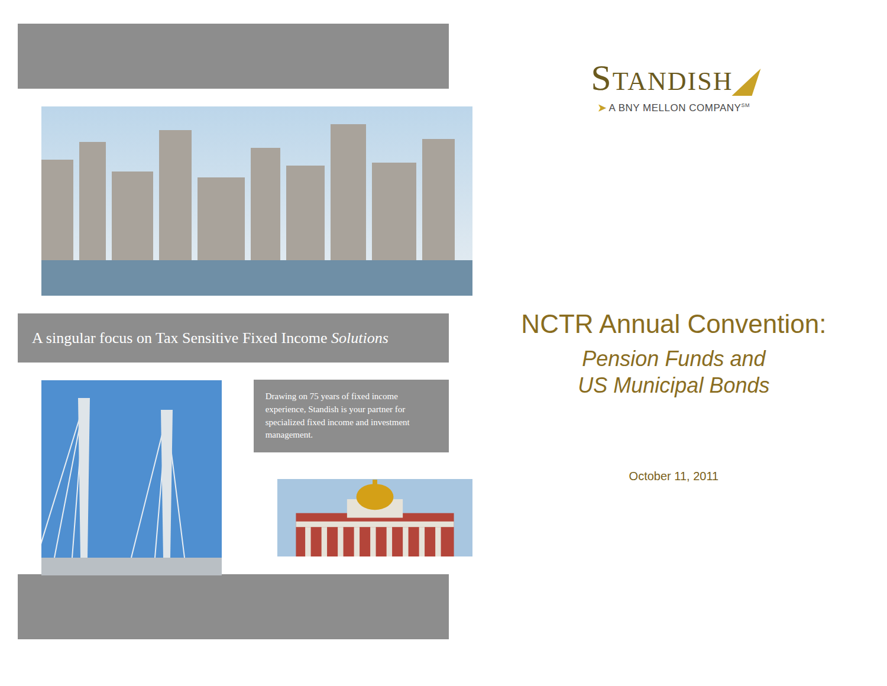A singular focus on Tax Sensitive Fixed Income Solutions
Drawing on 75 years of fixed income experience, Standish is your partner for specialized fixed income and investment management.
STANDISH
➤ A BNY MELLON COMPANYSM
NCTR Annual Convention:
Pension Funds and
US Municipal Bonds
October 11, 2011